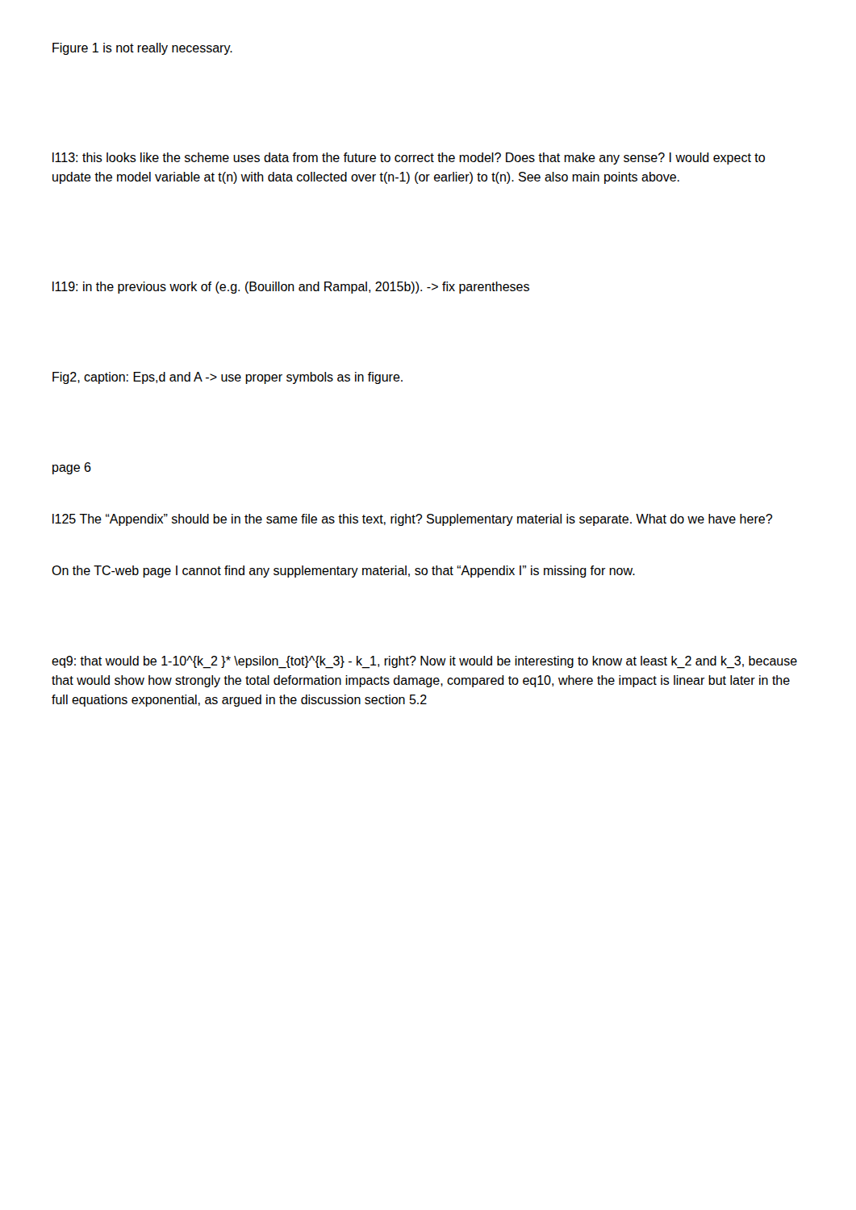Figure 1 is not really necessary.
l113: this looks like the scheme uses data from the future to correct the model? Does that make any sense? I would expect to update the model variable at t(n) with data collected over t(n-1) (or earlier) to t(n). See also main points above.
l119: in the previous work of (e.g. (Bouillon and Rampal, 2015b)). -> fix parentheses
Fig2, caption: Eps,d and A -> use proper symbols as in figure.
page 6
l125 The “Appendix” should be in the same file as this text, right? Supplementary material is separate. What do we have here?
On the TC-web page I cannot find any supplementary material, so that “Appendix I” is missing for now.
eq9: that would be 1-10^{k_2 }* \epsilon_{tot}^{k_3} - k_1, right? Now it would be interesting to know at least k_2 and k_3, because that would show how strongly the total deformation impacts damage, compared to eq10, where the impact is linear but later in the full equations exponential, as argued in the discussion section 5.2